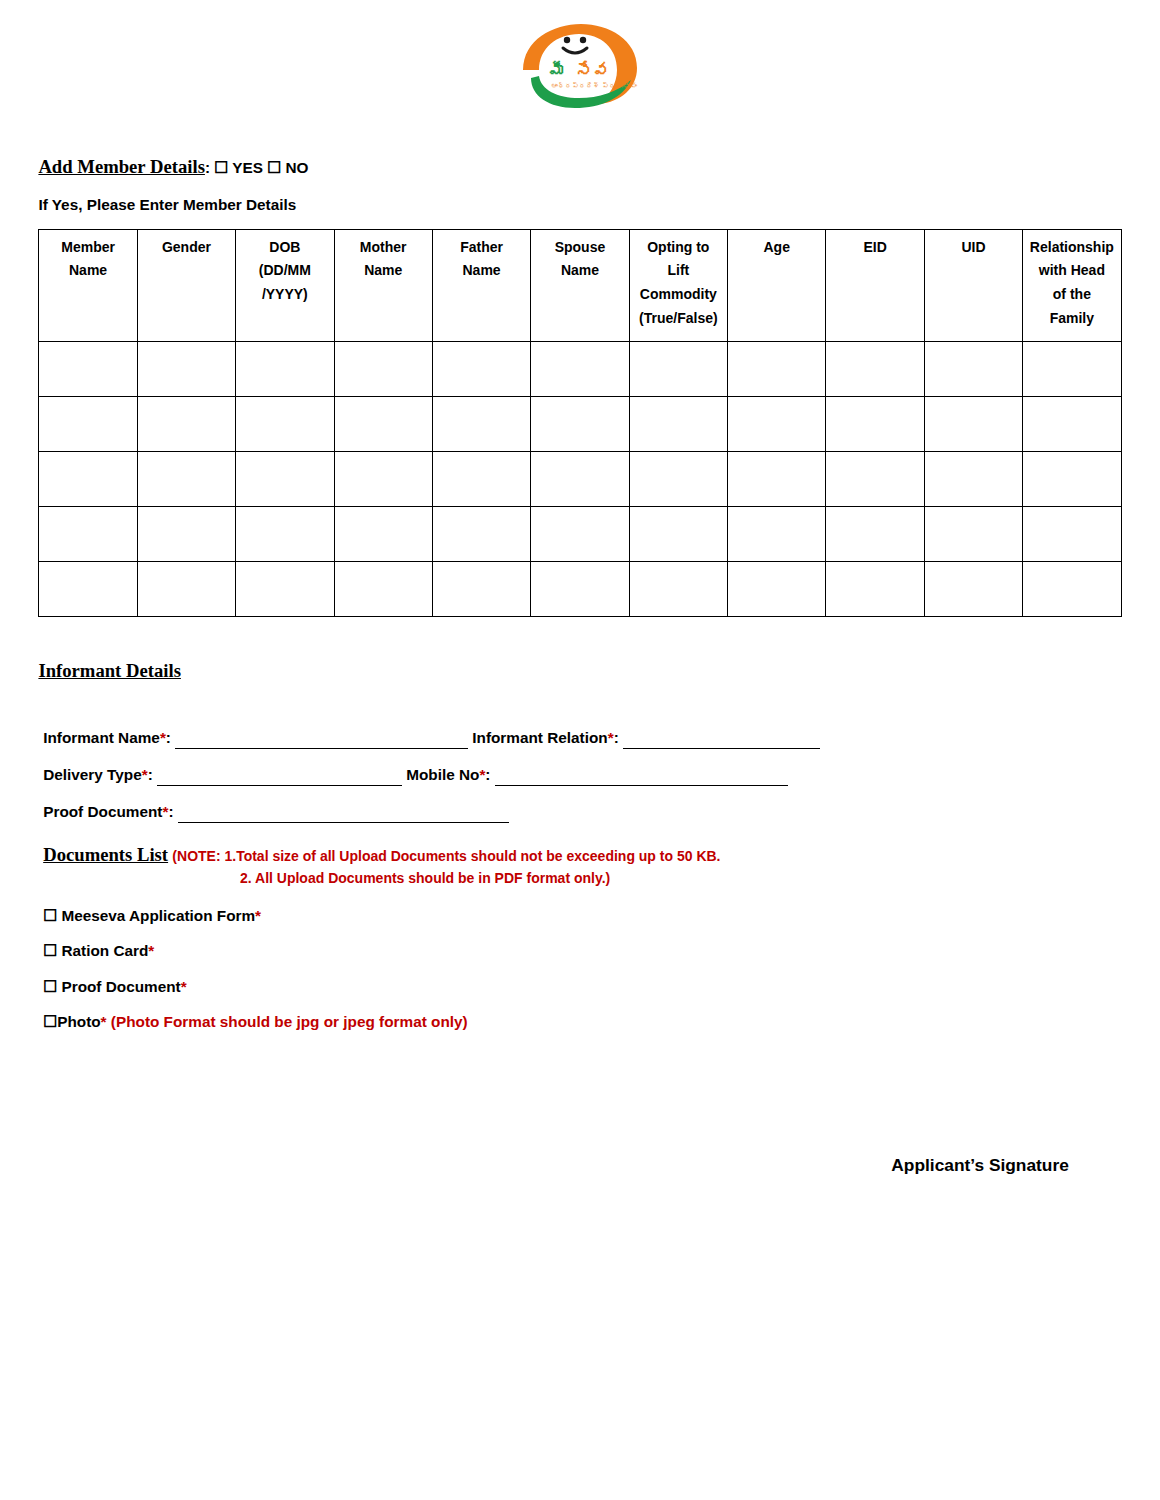మీ సేవ ఆంధ్రప్రదేశ్ ప్రభుత్వం
Add Member Details
: ☐ YES ☐ NO
If Yes, Please Enter Member Details
| Member Name | Gender | DOB (DD/MM /YYYY) | Mother Name | Father Name | Spouse Name | Opting to Lift Commodity (True/False) | Age | EID | UID | Relationship with Head of the Family |
| --- | --- | --- | --- | --- | --- | --- | --- | --- | --- | --- |
Informant Details
Informant Name*: Informant Relation*:
Delivery Type*: Mobile No*:
Proof Document*:
Documents List
(NOTE: 1.Total size of all Upload Documents should not be exceeding up to 50 KB. 2. All Upload Documents should be in PDF format only.)
☐ Meeseva Application Form*
☐ Ration Card*
☐ Proof Document*
☐Photo* (Photo Format should be jpg or jpeg format only)
Applicant’s Signature